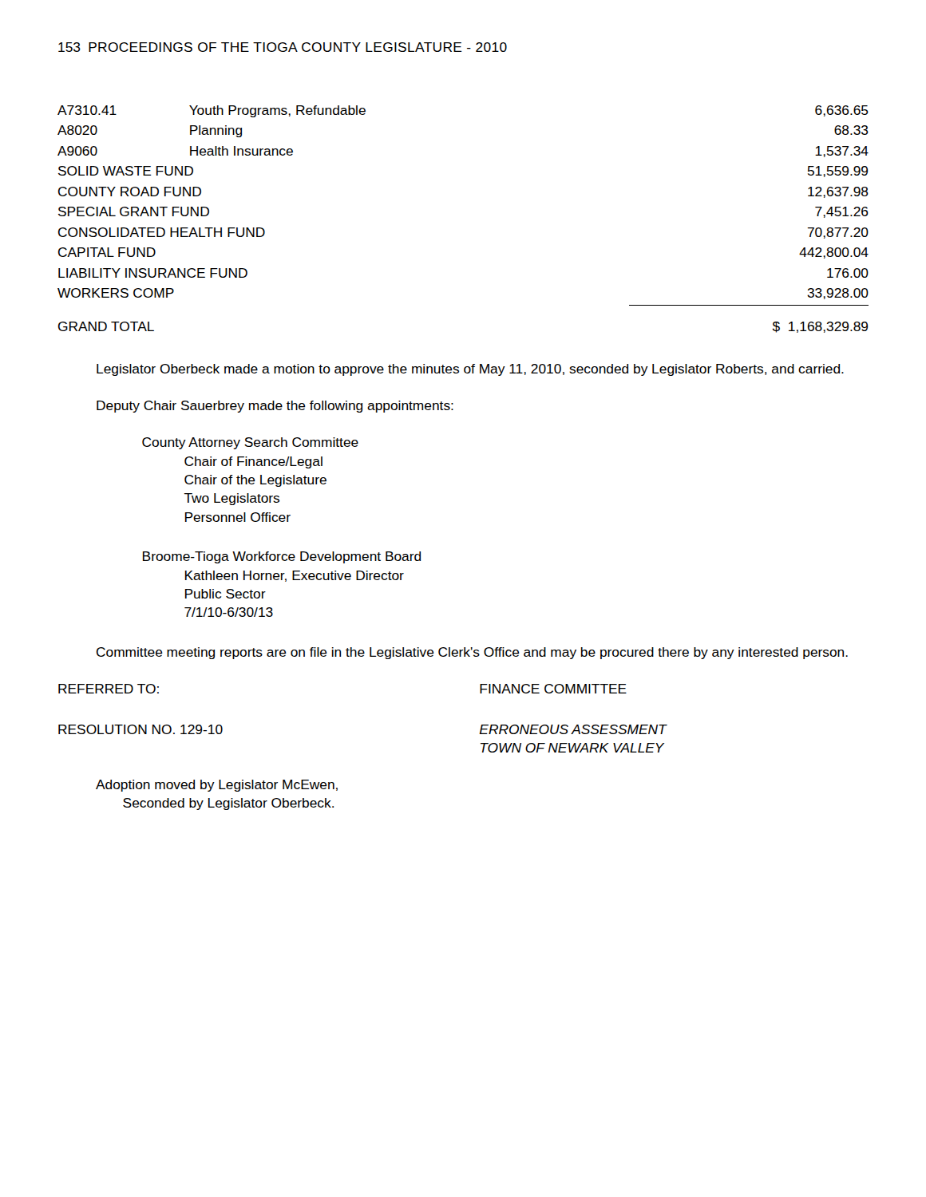153
PROCEEDINGS OF THE TIOGA COUNTY LEGISLATURE - 2010
| A7310.41 | Youth Programs, Refundable | 6,636.65 |
| A8020 | Planning | 68.33 |
| A9060 | Health Insurance | 1,537.34 |
| SOLID WASTE FUND | 51,559.99 |
| COUNTY ROAD FUND | 12,637.98 |
| SPECIAL GRANT FUND | 7,451.26 |
| CONSOLIDATED HEALTH FUND | 70,877.20 |
| CAPITAL FUND | 442,800.04 |
| LIABILITY INSURANCE FUND | 176.00 |
| WORKERS COMP | 33,928.00 |
| GRAND TOTAL | $ 1,168,329.89 |
Legislator Oberbeck made a motion to approve the minutes of May 11, 2010, seconded by Legislator Roberts, and carried.
Deputy Chair Sauerbrey made the following appointments:
County Attorney Search Committee
Chair of Finance/Legal
Chair of the Legislature
Two Legislators
Personnel Officer
Broome-Tioga Workforce Development Board
Kathleen Horner, Executive Director
Public Sector
7/1/10-6/30/13
Committee meeting reports are on file in the Legislative Clerk's Office and may be procured there by any interested person.
REFERRED TO:
FINANCE COMMITTEE
RESOLUTION NO. 129-10
ERRONEOUS ASSESSMENT
TOWN OF NEWARK VALLEY
Adoption moved by Legislator McEwen,
Seconded by Legislator Oberbeck.